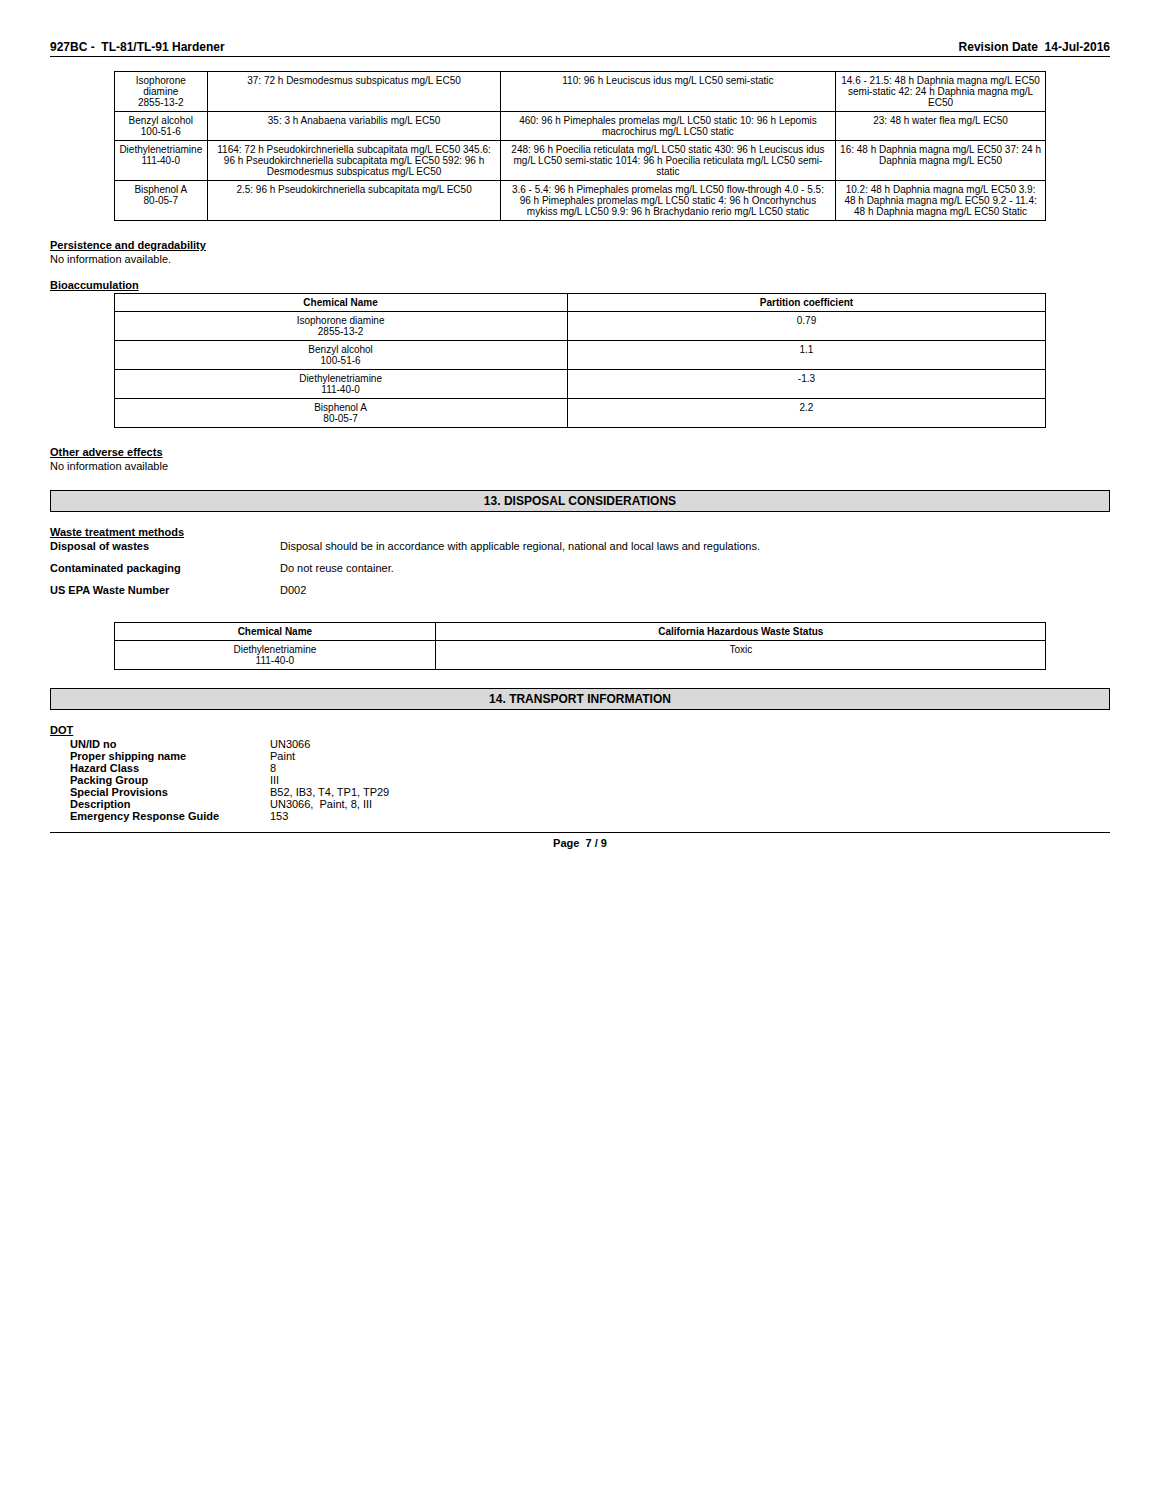927BC - TL-81/TL-91 Hardener
Revision Date 14-Jul-2016
| Isophorone diamine 2855-13-2 | 37: 72 h Desmodesmus subspicatus mg/L EC50 | 110: 96 h Leuciscus idus mg/L LC50 semi-static | 14.6 - 21.5: 48 h Daphnia magna mg/L EC50 semi-static 42: 24 h Daphnia magna mg/L EC50 |
| Benzyl alcohol 100-51-6 | 35: 3 h Anabaena variabilis mg/L EC50 | 460: 96 h Pimephales promelas mg/L LC50 static 10: 96 h Lepomis macrochirus mg/L LC50 static | 23: 48 h water flea mg/L EC50 |
| Diethylenetriamine 111-40-0 | 1164: 72 h Pseudokirchneriella subcapitata mg/L EC50 345.6: 96 h Pseudokirchneriella subcapitata mg/L EC50 592: 96 h Desmodesmus subspicatus mg/L EC50 | 248: 96 h Poecilia reticulata mg/L LC50 static 430: 96 h Leuciscus idus mg/L LC50 semi-static 1014: 96 h Poecilia reticulata mg/L LC50 semi-static | 16: 48 h Daphnia magna mg/L EC50 37: 24 h Daphnia magna mg/L EC50 |
| Bisphenol A 80-05-7 | 2.5: 96 h Pseudokirchneriella subcapitata mg/L EC50 | 3.6 - 5.4: 96 h Pimephales promelas mg/L LC50 flow-through 4.0 - 5.5: 96 h Pimephales promelas mg/L LC50 static 4: 96 h Oncorhynchus mykiss mg/L LC50 9.9: 96 h Brachydanio rerio mg/L LC50 static | 10.2: 48 h Daphnia magna mg/L EC50 3.9: 48 h Daphnia magna mg/L EC50 9.2 - 11.4: 48 h Daphnia magna mg/L EC50 Static |
Persistence and degradability
No information available.
Bioaccumulation
| Chemical Name | Partition coefficient |
| --- | --- |
| Isophorone diamine 2855-13-2 | 0.79 |
| Benzyl alcohol 100-51-6 | 1.1 |
| Diethylenetriamine 111-40-0 | -1.3 |
| Bisphenol A 80-05-7 | 2.2 |
Other adverse effects
No information available
13. DISPOSAL CONSIDERATIONS
Waste treatment methods
Disposal of wastes
Disposal should be in accordance with applicable regional, national and local laws and regulations.
Contaminated packaging
Do not reuse container.
US EPA Waste Number
D002
| Chemical Name | California Hazardous Waste Status |
| --- | --- |
| Diethylenetriamine 111-40-0 | Toxic |
14. TRANSPORT INFORMATION
DOT
UN/ID no
UN3066
Proper shipping name
Paint
Hazard Class
8
Packing Group
III
Special Provisions
B52, IB3, T4, TP1, TP29
Description
UN3066, Paint, 8, III
Emergency Response Guide
153
Page 7 / 9